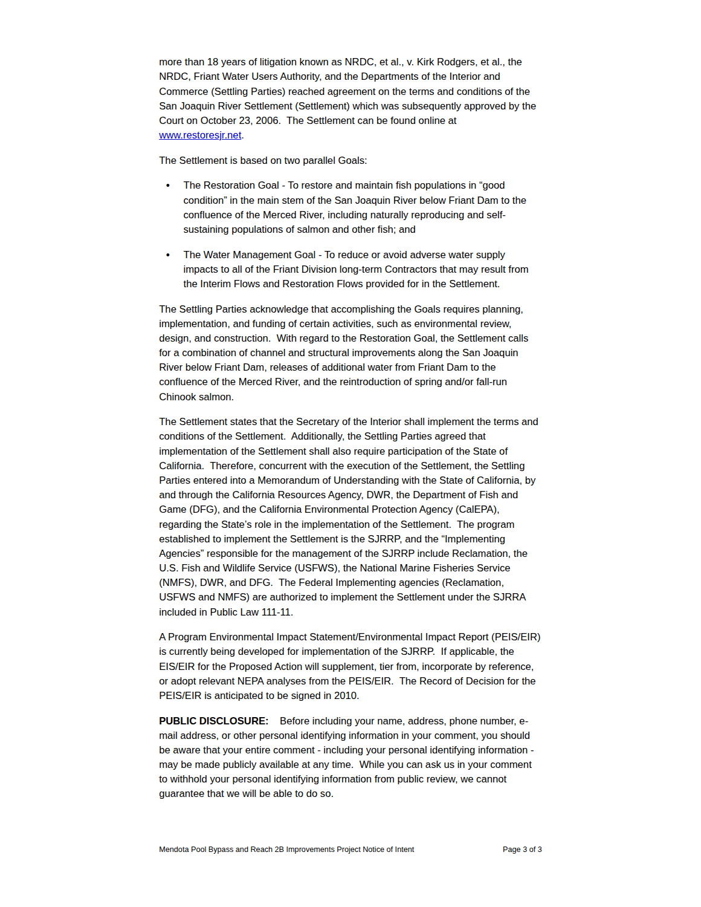more than 18 years of litigation known as NRDC, et al., v. Kirk Rodgers, et al., the NRDC, Friant Water Users Authority, and the Departments of the Interior and Commerce (Settling Parties) reached agreement on the terms and conditions of the San Joaquin River Settlement (Settlement) which was subsequently approved by the Court on October 23, 2006. The Settlement can be found online at www.restoresjr.net.
The Settlement is based on two parallel Goals:
The Restoration Goal - To restore and maintain fish populations in “good condition” in the main stem of the San Joaquin River below Friant Dam to the confluence of the Merced River, including naturally reproducing and self-sustaining populations of salmon and other fish; and
The Water Management Goal - To reduce or avoid adverse water supply impacts to all of the Friant Division long-term Contractors that may result from the Interim Flows and Restoration Flows provided for in the Settlement.
The Settling Parties acknowledge that accomplishing the Goals requires planning, implementation, and funding of certain activities, such as environmental review, design, and construction. With regard to the Restoration Goal, the Settlement calls for a combination of channel and structural improvements along the San Joaquin River below Friant Dam, releases of additional water from Friant Dam to the confluence of the Merced River, and the reintroduction of spring and/or fall-run Chinook salmon.
The Settlement states that the Secretary of the Interior shall implement the terms and conditions of the Settlement. Additionally, the Settling Parties agreed that implementation of the Settlement shall also require participation of the State of California. Therefore, concurrent with the execution of the Settlement, the Settling Parties entered into a Memorandum of Understanding with the State of California, by and through the California Resources Agency, DWR, the Department of Fish and Game (DFG), and the California Environmental Protection Agency (CalEPA), regarding the State’s role in the implementation of the Settlement. The program established to implement the Settlement is the SJRRP, and the “Implementing Agencies” responsible for the management of the SJRRP include Reclamation, the U.S. Fish and Wildlife Service (USFWS), the National Marine Fisheries Service (NMFS), DWR, and DFG. The Federal Implementing agencies (Reclamation, USFWS and NMFS) are authorized to implement the Settlement under the SJRRA included in Public Law 111-11.
A Program Environmental Impact Statement/Environmental Impact Report (PEIS/EIR) is currently being developed for implementation of the SJRRP. If applicable, the EIS/EIR for the Proposed Action will supplement, tier from, incorporate by reference, or adopt relevant NEPA analyses from the PEIS/EIR. The Record of Decision for the PEIS/EIR is anticipated to be signed in 2010.
PUBLIC DISCLOSURE: Before including your name, address, phone number, e-mail address, or other personal identifying information in your comment, you should be aware that your entire comment - including your personal identifying information - may be made publicly available at any time. While you can ask us in your comment to withhold your personal identifying information from public review, we cannot guarantee that we will be able to do so.
Mendota Pool Bypass and Reach 2B Improvements Project Notice of Intent
Page 3 of 3